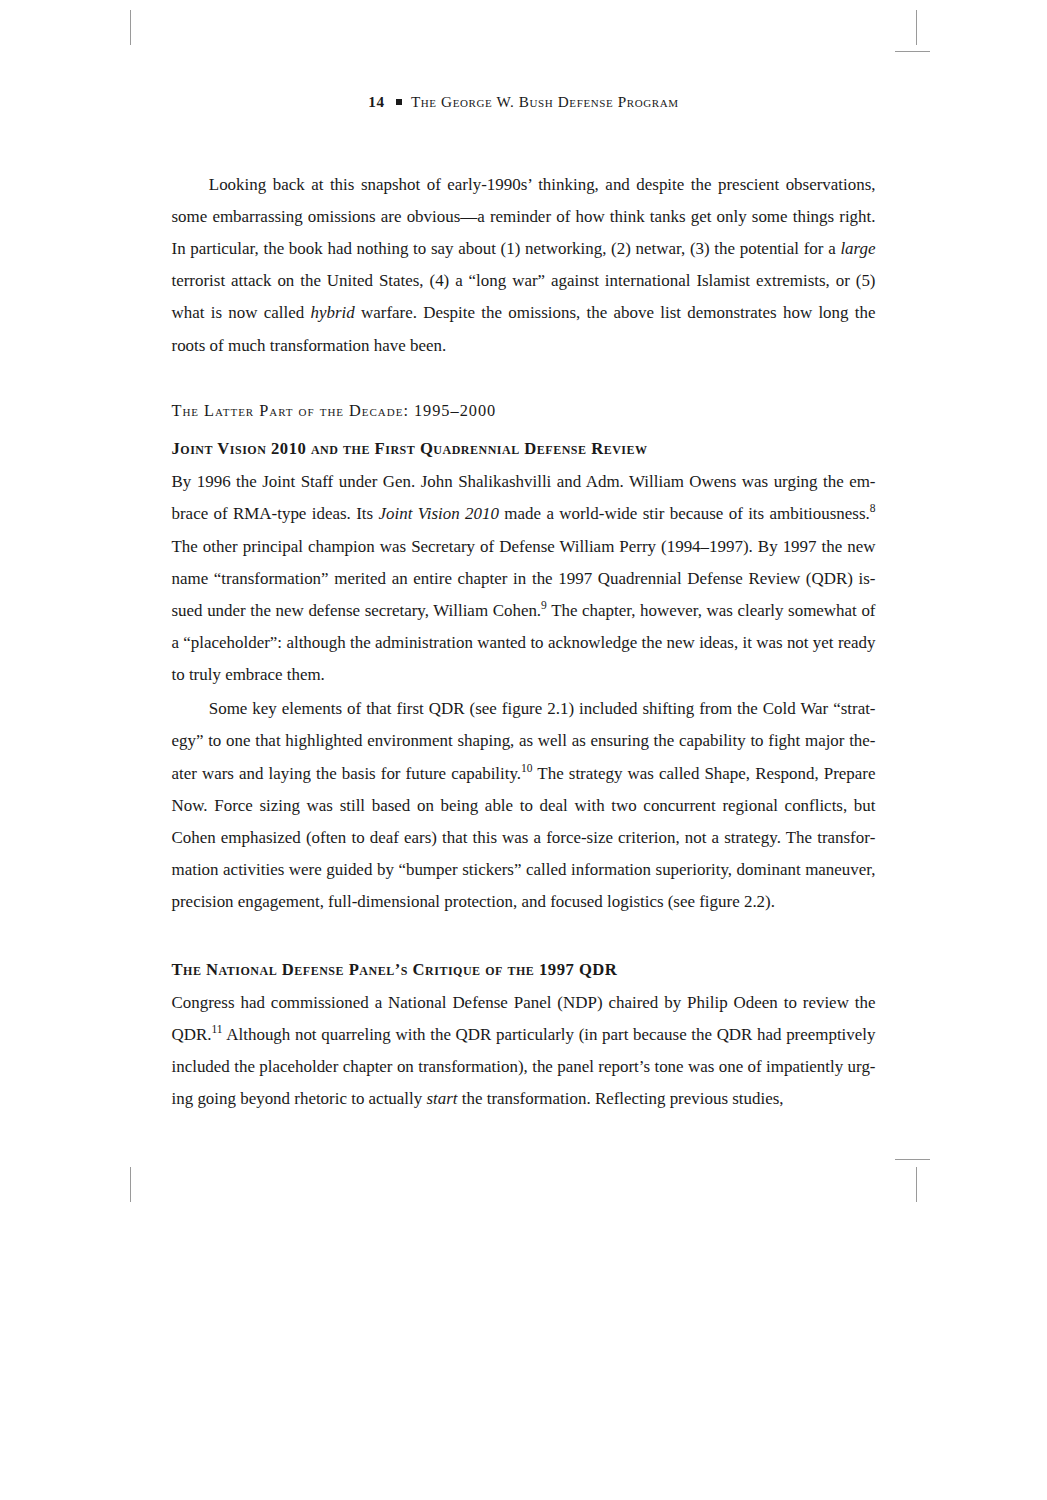14 The George W. Bush Defense Program
Looking back at this snapshot of early-1990s’ thinking, and despite the prescient observations, some embarrassing omissions are obvious—a reminder of how think tanks get only some things right. In particular, the book had nothing to say about (1) networking, (2) netwar, (3) the potential for a large terrorist attack on the United States, (4) a “long war” against international Islamist extremists, or (5) what is now called hybrid warfare. Despite the omissions, the above list demonstrates how long the roots of much transformation have been.
The Latter Part of the Decade: 1995–2000
Joint Vision 2010 and the First Quadrennial Defense Review
By 1996 the Joint Staff under Gen. John Shalikashvilli and Adm. William Owens was urging the embrace of RMA-type ideas. Its Joint Vision 2010 made a world-wide stir because of its ambitiousness.8 The other principal champion was Secretary of Defense William Perry (1994–1997). By 1997 the new name “transformation” merited an entire chapter in the 1997 Quadrennial Defense Review (QDR) issued under the new defense secretary, William Cohen.9 The chapter, however, was clearly somewhat of a “placeholder”: although the administration wanted to acknowledge the new ideas, it was not yet ready to truly embrace them.
Some key elements of that first QDR (see figure 2.1) included shifting from the Cold War “strategy” to one that highlighted environment shaping, as well as ensuring the capability to fight major theater wars and laying the basis for future capability.10 The strategy was called Shape, Respond, Prepare Now. Force sizing was still based on being able to deal with two concurrent regional conflicts, but Cohen emphasized (often to deaf ears) that this was a force-size criterion, not a strategy. The transformation activities were guided by “bumper stickers” called information superiority, dominant maneuver, precision engagement, full-dimensional protection, and focused logistics (see figure 2.2).
The National Defense Panel’s Critique of the 1997 QDR
Congress had commissioned a National Defense Panel (NDP) chaired by Philip Odeen to review the QDR.11 Although not quarreling with the QDR particularly (in part because the QDR had preemptively included the placeholder chapter on transformation), the panel report’s tone was one of impatiently urging going beyond rhetoric to actually start the transformation. Reflecting previous studies,